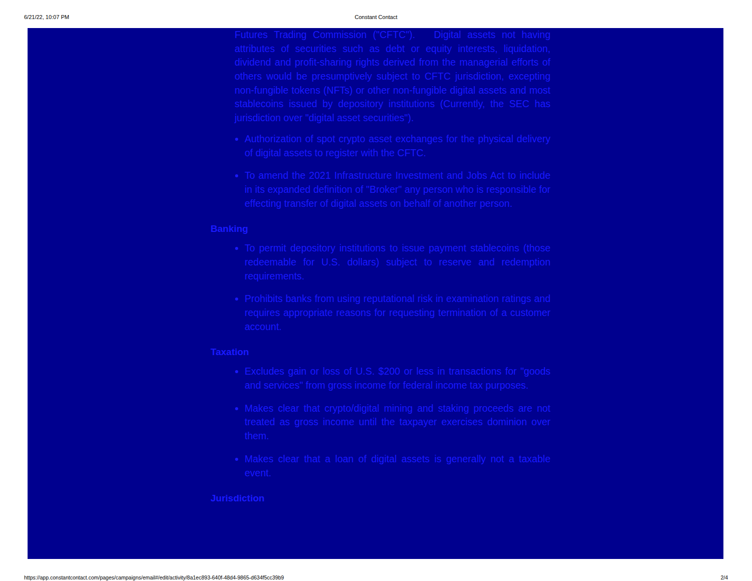6/21/22, 10:07 PM Constant Contact
Futures Trading Commission ("CFTC"). Digital assets not having attributes of securities such as debt or equity interests, liquidation, dividend and profit-sharing rights derived from the managerial efforts of others would be presumptively subject to CFTC jurisdiction, excepting non-fungible tokens (NFTs) or other non-fungible digital assets and most stablecoins issued by depository institutions (Currently, the SEC has jurisdiction over "digital asset securities").
Authorization of spot crypto asset exchanges for the physical delivery of digital assets to register with the CFTC.
To amend the 2021 Infrastructure Investment and Jobs Act to include in its expanded definition of "Broker" any person who is responsible for effecting transfer of digital assets on behalf of another person.
Banking
To permit depository institutions to issue payment stablecoins (those redeemable for U.S. dollars) subject to reserve and redemption requirements.
Prohibits banks from using reputational risk in examination ratings and requires appropriate reasons for requesting termination of a customer account.
Taxation
Excludes gain or loss of U.S. $200 or less in transactions for "goods and services" from gross income for federal income tax purposes.
Makes clear that crypto/digital mining and staking proceeds are not treated as gross income until the taxpayer exercises dominion over them.
Makes clear that a loan of digital assets is generally not a taxable event.
Jurisdiction
https://app.constantcontact.com/pages/campaigns/email#/edit/activity/8a1ec893-640f-48d4-9865-d634f5cc39b9 2/4